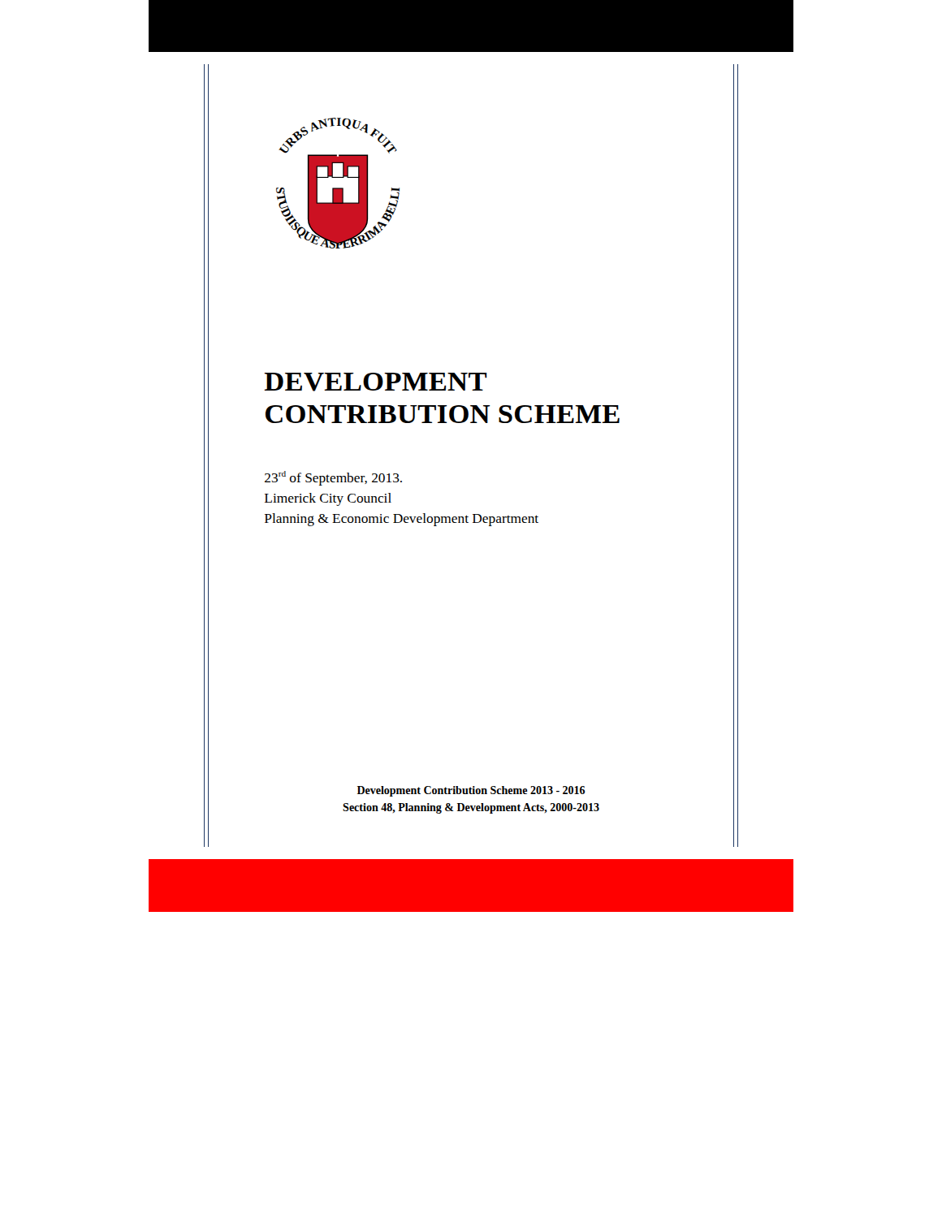DEVELOPMENT CONTRIBUTION SCHEME
23rd of September, 2013.
Limerick City Council
Planning & Economic Development Department
Development Contribution Scheme 2013 - 2016
Section 48, Planning & Development Acts, 2000-2013